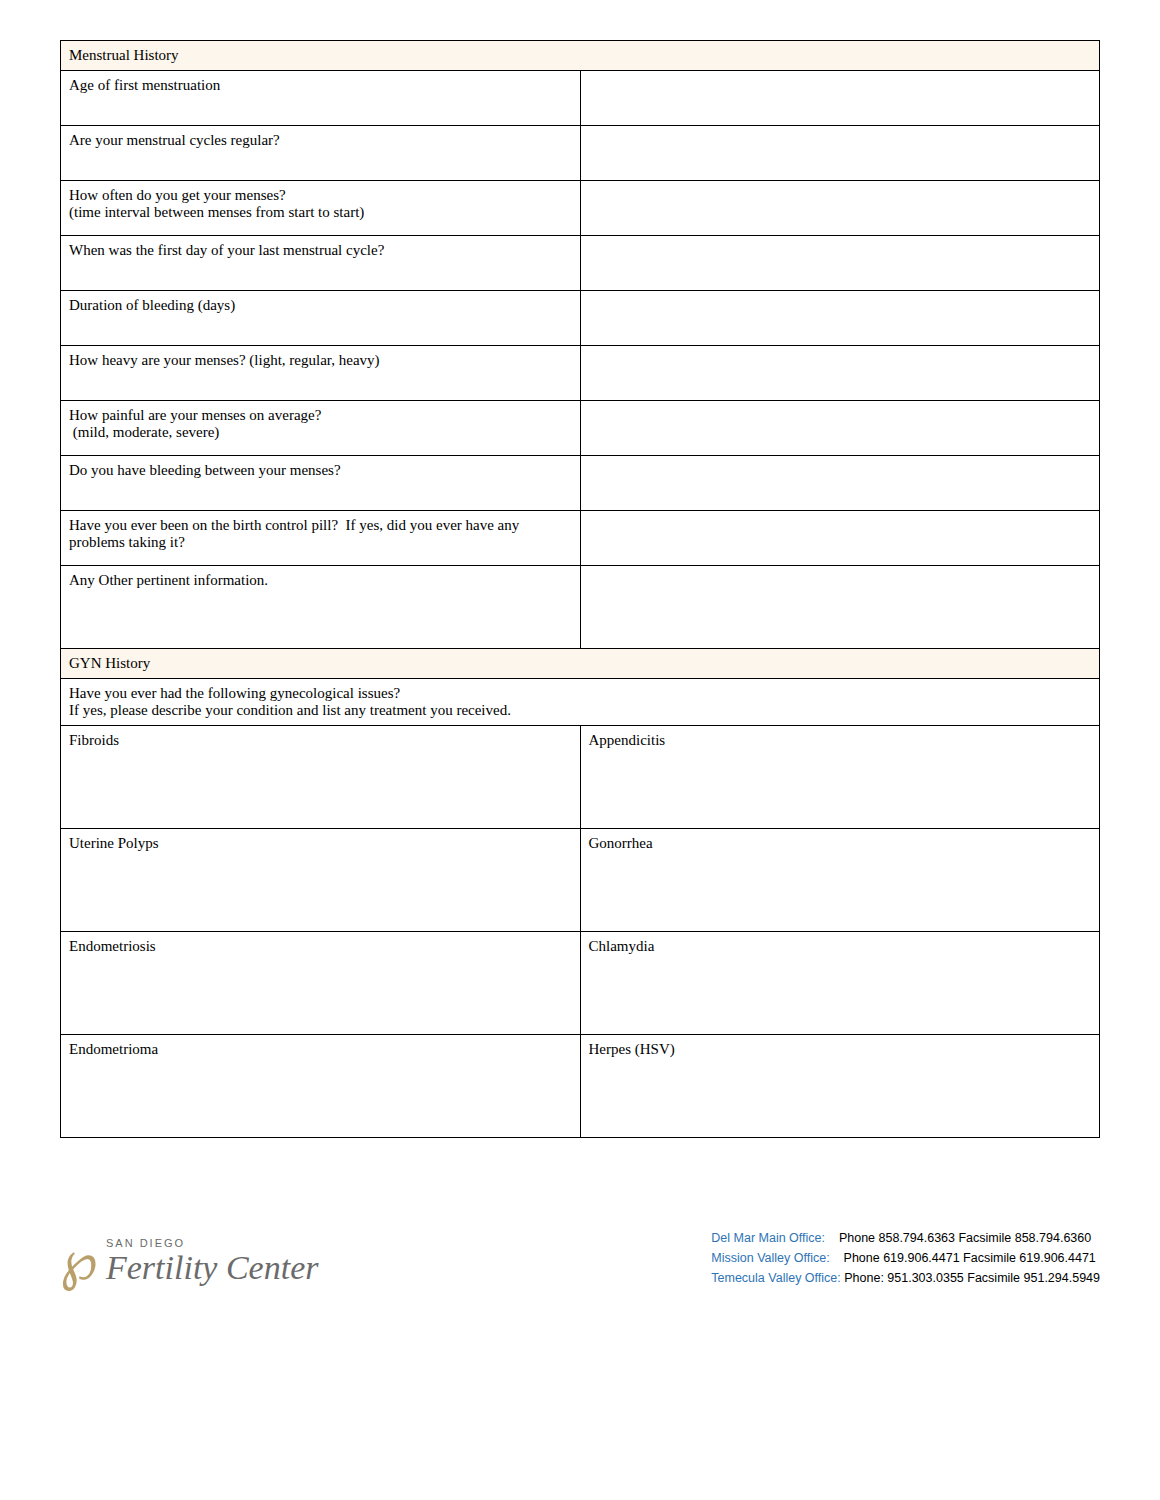| Menstrual History |
| Age of first menstruation | |
| Are your menstrual cycles regular? | |
| How often do you get your menses? (time interval between menses from start to start) | |
| When was the first day of your last menstrual cycle? | |
| Duration of bleeding (days) | |
| How heavy are your menses? (light, regular, heavy) | |
| How painful are your menses on average? (mild, moderate, severe) | |
| Do you have bleeding between your menses? | |
| Have you ever been on the birth control pill? If yes, did you ever have any problems taking it? | |
| Any Other pertinent information. | |
| GYN History |
| Have you ever had the following gynecological issues? If yes, please describe your condition and list any treatment you received. |
| Fibroids | Appendicitis |
| Uterine Polyps | Gonorrhea |
| Endometriosis | Chlamydia |
| Endometrioma | Herpes (HSV) |
℘ SAN DIEGO Fertility Center
Del Mar Main Office: Phone 858.794.6363 Facsimile 858.794.6360
Mission Valley Office: Phone 619.906.4471 Facsimile 619.906.4471
Temecula Valley Office: Phone: 951.303.0355 Facsimile 951.294.5949